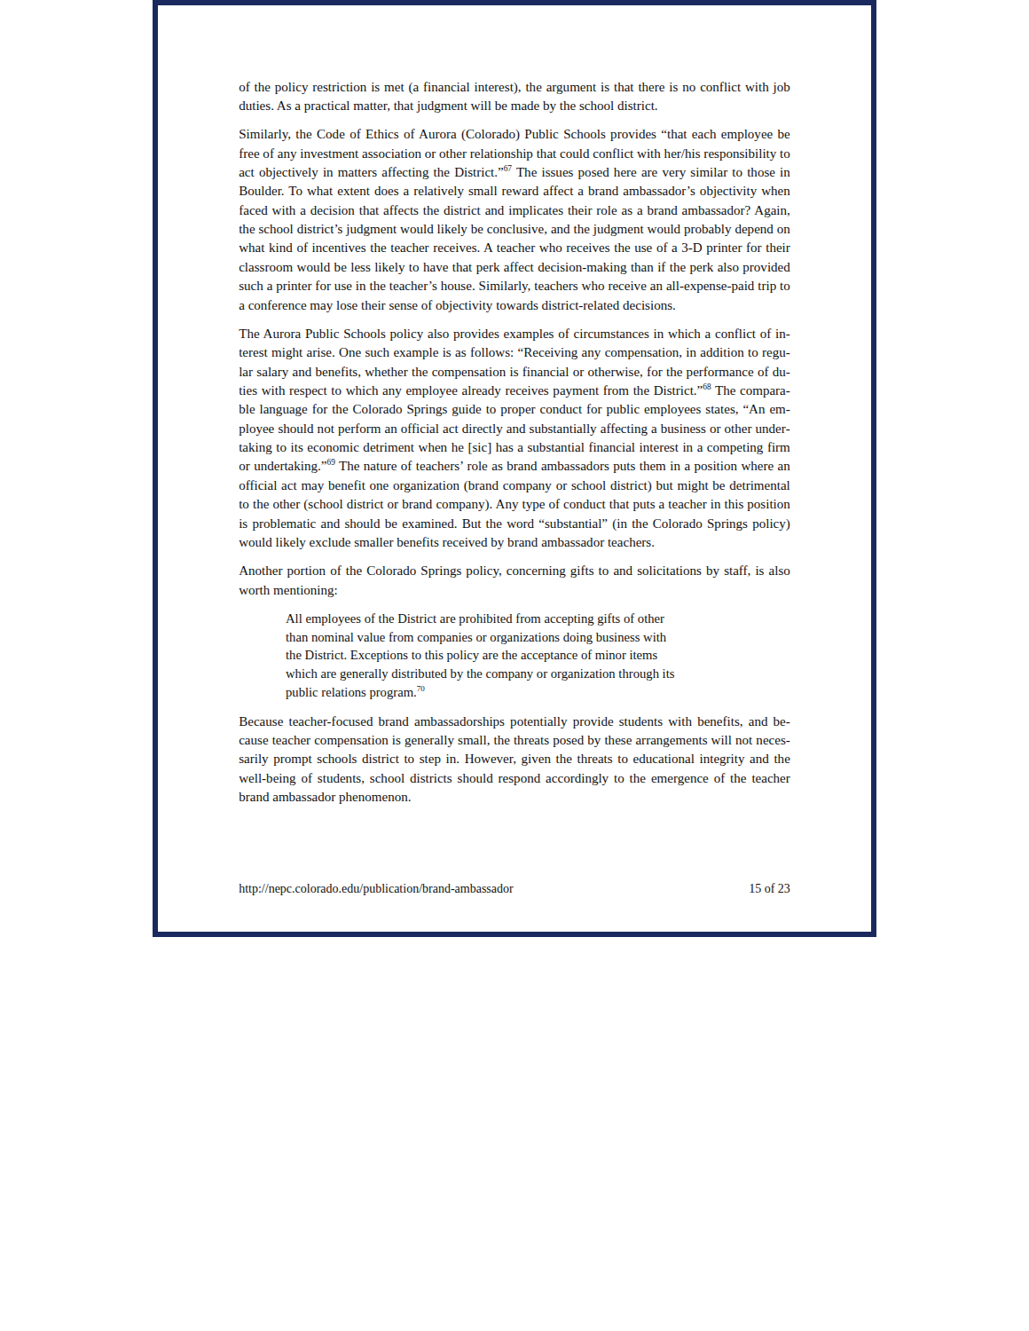of the policy restriction is met (a financial interest), the argument is that there is no conflict with job duties. As a practical matter, that judgment will be made by the school district.
Similarly, the Code of Ethics of Aurora (Colorado) Public Schools provides “that each employee be free of any investment association or other relationship that could conflict with her/his responsibility to act objectively in matters affecting the District.”67 The issues posed here are very similar to those in Boulder. To what extent does a relatively small reward affect a brand ambassador’s objectivity when faced with a decision that affects the district and implicates their role as a brand ambassador? Again, the school district’s judgment would likely be conclusive, and the judgment would probably depend on what kind of incentives the teacher receives. A teacher who receives the use of a 3-D printer for their classroom would be less likely to have that perk affect decision-making than if the perk also provided such a printer for use in the teacher’s house. Similarly, teachers who receive an all-expense-paid trip to a conference may lose their sense of objectivity towards district-related decisions.
The Aurora Public Schools policy also provides examples of circumstances in which a conflict of interest might arise. One such example is as follows: “Receiving any compensation, in addition to regular salary and benefits, whether the compensation is financial or otherwise, for the performance of duties with respect to which any employee already receives payment from the District.”68 The comparable language for the Colorado Springs guide to proper conduct for public employees states, “An employee should not perform an official act directly and substantially affecting a business or other undertaking to its economic detriment when he [sic] has a substantial financial interest in a competing firm or undertaking.”69 The nature of teachers’ role as brand ambassadors puts them in a position where an official act may benefit one organization (brand company or school district) but might be detrimental to the other (school district or brand company). Any type of conduct that puts a teacher in this position is problematic and should be examined. But the word “substantial” (in the Colorado Springs policy) would likely exclude smaller benefits received by brand ambassador teachers.
Another portion of the Colorado Springs policy, concerning gifts to and solicitations by staff, is also worth mentioning:
All employees of the District are prohibited from accepting gifts of other than nominal value from companies or organizations doing business with the District. Exceptions to this policy are the acceptance of minor items which are generally distributed by the company or organization through its public relations program.70
Because teacher-focused brand ambassadorships potentially provide students with benefits, and because teacher compensation is generally small, the threats posed by these arrangements will not necessarily prompt schools district to step in. However, given the threats to educational integrity and the well-being of students, school districts should respond accordingly to the emergence of the teacher brand ambassador phenomenon.
http://nepc.colorado.edu/publication/brand-ambassador 15 of 23